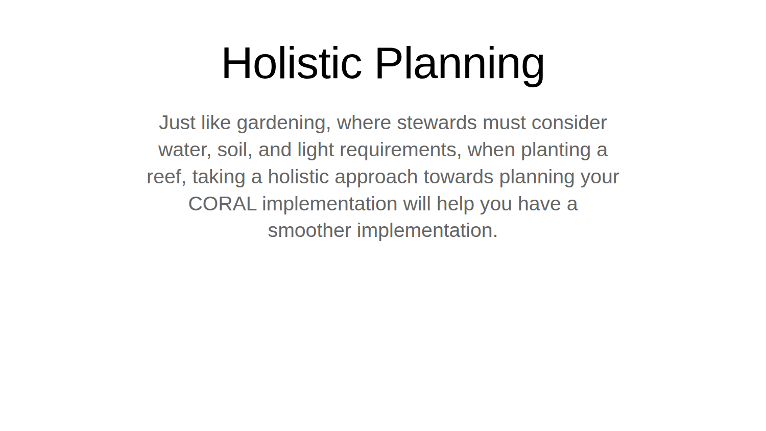Holistic Planning
Just like gardening, where stewards must consider water, soil, and light requirements, when planting a reef, taking a holistic approach towards planning your CORAL implementation will help you have a smoother implementation.